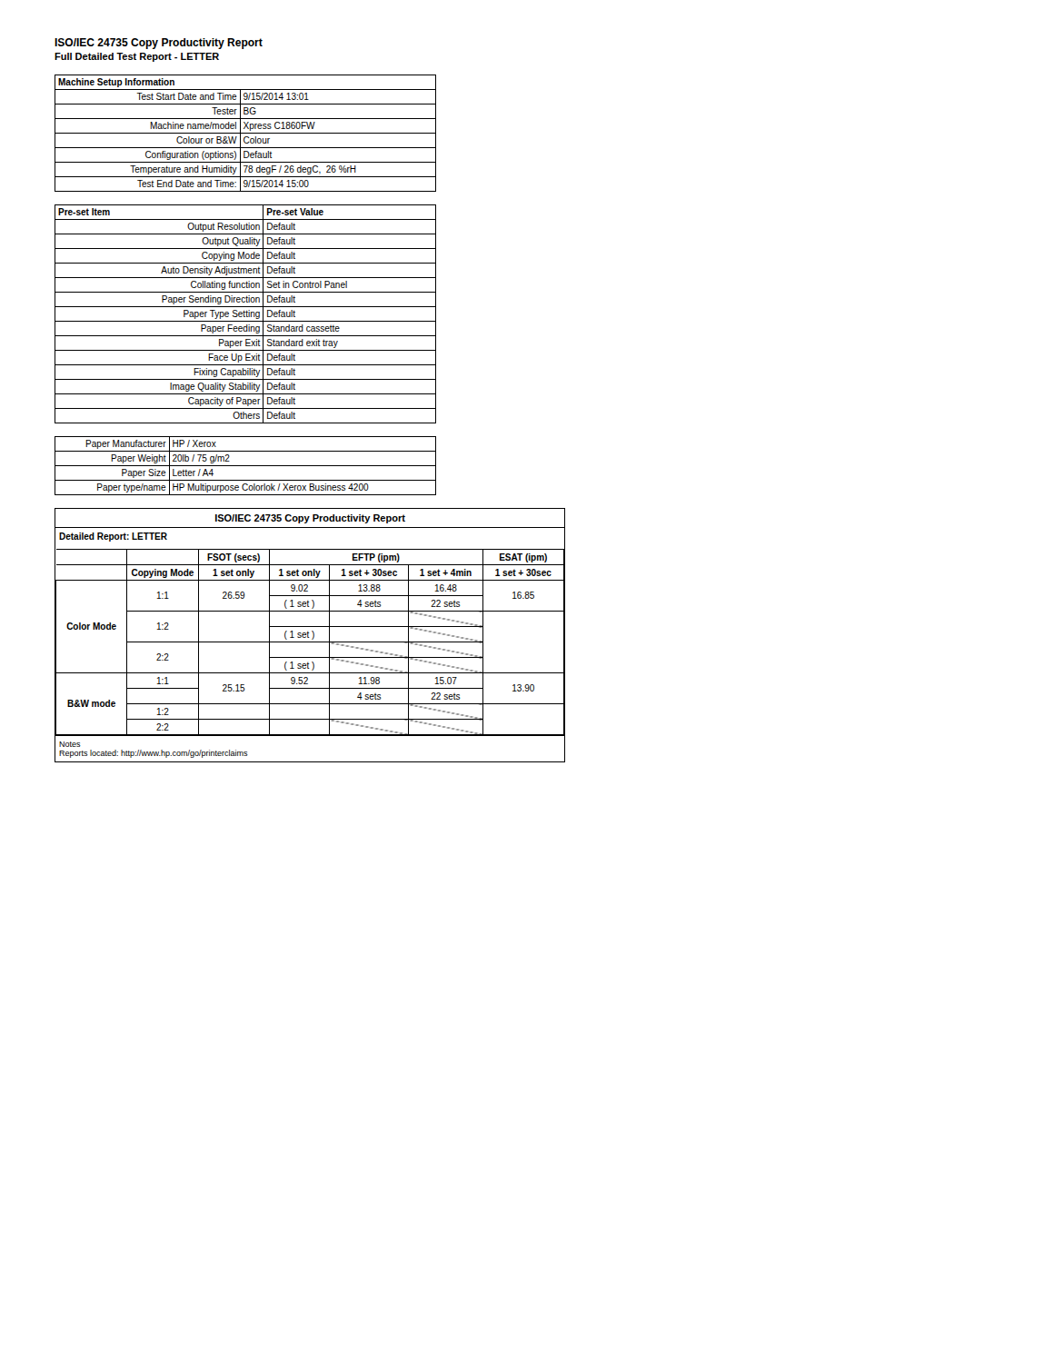ISO/IEC 24735 Copy Productivity Report
Full Detailed Test Report - LETTER
| Machine Setup Information |
| Test Start Date and Time | 9/15/2014 13:01 |
| Tester | BG |
| Machine name/model | Xpress C1860FW |
| Colour or B&W | Colour |
| Configuration (options) | Default |
| Temperature and Humidity | 78 degF / 26 degC, 26 %rH |
| Test End Date and Time: | 9/15/2014 15:00 |
| Pre-set Item | Pre-set Value |
| Output Resolution | Default |
| Output Quality | Default |
| Copying Mode | Default |
| Auto Density Adjustment | Default |
| Collating function | Set in Control Panel |
| Paper Sending Direction | Default |
| Paper Type Setting | Default |
| Paper Feeding | Standard cassette |
| Paper Exit | Standard exit tray |
| Face Up Exit | Default |
| Fixing Capability | Default |
| Image Quality Stability | Default |
| Capacity of Paper | Default |
| Others | Default |
| Paper Manufacturer | HP / Xerox |
| Paper Weight | 20lb / 75 g/m2 |
| Paper Size | Letter / A4 |
| Paper type/name | HP Multipurpose Colorlok / Xerox Business 4200 |
ISO/IEC 24735 Copy Productivity Report
Detailed Report: LETTER
| | | FSOT (secs) | EFTP (ipm) | ESAT (ipm) |
| --- | --- | --- | --- | --- |
| | Copying Mode | 1 set only | 1 set only | 1 set + 30sec | 1 set + 4min | 1 set + 30sec |
| Color Mode | 1:1 | 26.59 | 9.02 | 13.88 | 16.48 | 16.85 |
| ( 1 set ) | 4 sets | 22 sets |
| 1:2 | | | | | |
| ( 1 set ) | | |
| 2:2 | | | | |
| ( 1 set ) | | |
| B&W mode | 1:1 | 25.15 | 9.52 | 11.98 | 15.07 | 13.90 |
| | | 4 sets | 22 sets |
| 1:2 | | | | | |
| 2:2 | | | | |
Notes
Reports located: http://www.hp.com/go/printerclaims